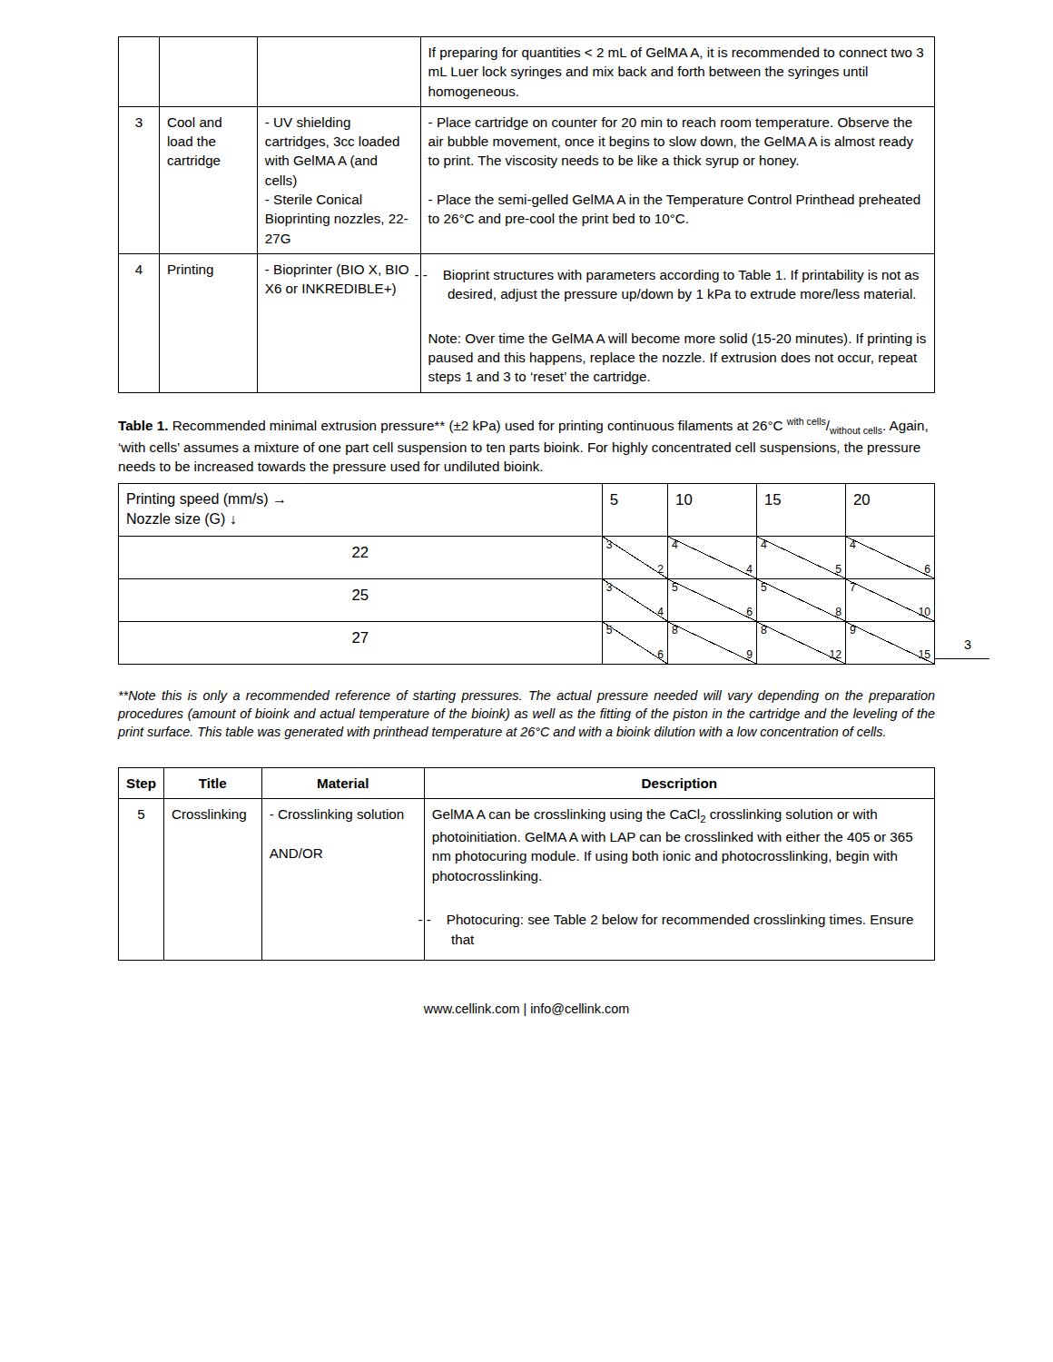3
| | | | If preparing for quantities < 2 mL of GelMA A, it is recommended to connect two 3 mL Luer lock syringes and mix back and forth between the syringes until homogeneous. |
| 3 | Cool and load the cartridge | - UV shielding cartridges, 3cc loaded with GelMA A (and cells) - Sterile Conical Bioprinting nozzles, 22-27G | - Place cartridge on counter for 20 min to reach room temperature. Observe the air bubble movement, once it begins to slow down, the GelMA A is almost ready to print. The viscosity needs to be like a thick syrup or honey. - Place the semi-gelled GelMA A in the Temperature Control Printhead preheated to 26°C and pre-cool the print bed to 10°C. |
| 4 | Printing | - Bioprinter (BIO X, BIO X6 or INKREDIBLE+) | - Bioprint structures with parameters according to Table 1. If printability is not as desired, adjust the pressure up/down by 1 kPa to extrude more/less material. Note: Over time the GelMA A will become more solid (15-20 minutes). If printing is paused and this happens, replace the nozzle. If extrusion does not occur, repeat steps 1 and 3 to ‘reset’ the cartridge. |
Table 1. Recommended minimal extrusion pressure** (±2 kPa) used for printing continuous filaments at 26°C with cells/without cells. Again, ‘with cells’ assumes a mixture of one part cell suspension to ten parts bioink. For highly concentrated cell suspensions, the pressure needs to be increased towards the pressure used for undiluted bioink.
| Printing speed (mm/s) → Nozzle size (G) ↓ | 5 | 10 | 15 | 20 |
| --- | --- | --- | --- | --- |
| 22 | 3 2 | 4 4 | 4 5 | 4 6 |
| 25 | 3 4 | 5 6 | 5 8 | 7 10 |
| 27 | 5 6 | 8 9 | 8 12 | 9 15 |
**Note this is only a recommended reference of starting pressures. The actual pressure needed will vary depending on the preparation procedures (amount of bioink and actual temperature of the bioink) as well as the fitting of the piston in the cartridge and the leveling of the print surface. This table was generated with printhead temperature at 26°C and with a bioink dilution with a low concentration of cells.
| Step | Title | Material | Description |
| --- | --- | --- | --- |
| 5 | Crosslinking | - Crosslinking solution AND/OR | GelMA A can be crosslinking using the CaCl 2 crosslinking solution or with photoinitiation. GelMA A with LAP can be crosslinked with either the 405 or 365 nm photocuring module. If using both ionic and photocrosslinking, begin with photocrosslinking. - Photocuring: see Table 2 below for recommended crosslinking times. Ensure that |
www.cellink.com | info@cellink.com